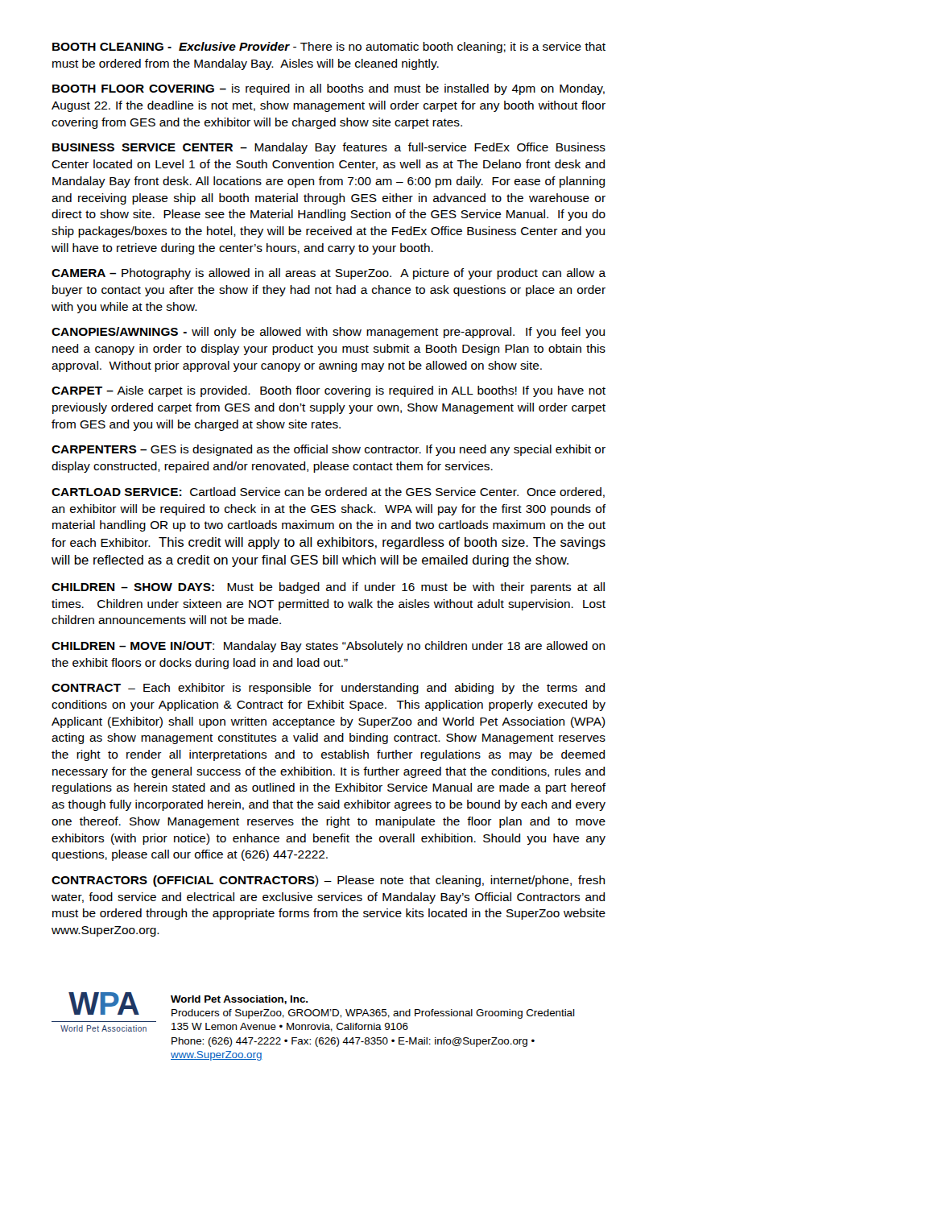BOOTH CLEANING - Exclusive Provider - There is no automatic booth cleaning; it is a service that must be ordered from the Mandalay Bay. Aisles will be cleaned nightly.
BOOTH FLOOR COVERING – is required in all booths and must be installed by 4pm on Monday, August 22. If the deadline is not met, show management will order carpet for any booth without floor covering from GES and the exhibitor will be charged show site carpet rates.
BUSINESS SERVICE CENTER – Mandalay Bay features a full-service FedEx Office Business Center located on Level 1 of the South Convention Center, as well as at The Delano front desk and Mandalay Bay front desk. All locations are open from 7:00 am – 6:00 pm daily. For ease of planning and receiving please ship all booth material through GES either in advanced to the warehouse or direct to show site. Please see the Material Handling Section of the GES Service Manual. If you do ship packages/boxes to the hotel, they will be received at the FedEx Office Business Center and you will have to retrieve during the center’s hours, and carry to your booth.
CAMERA – Photography is allowed in all areas at SuperZoo. A picture of your product can allow a buyer to contact you after the show if they had not had a chance to ask questions or place an order with you while at the show.
CANOPIES/AWNINGS - will only be allowed with show management pre-approval. If you feel you need a canopy in order to display your product you must submit a Booth Design Plan to obtain this approval. Without prior approval your canopy or awning may not be allowed on show site.
CARPET – Aisle carpet is provided. Booth floor covering is required in ALL booths! If you have not previously ordered carpet from GES and don’t supply your own, Show Management will order carpet from GES and you will be charged at show site rates.
CARPENTERS – GES is designated as the official show contractor. If you need any special exhibit or display constructed, repaired and/or renovated, please contact them for services.
CARTLOAD SERVICE: Cartload Service can be ordered at the GES Service Center. Once ordered, an exhibitor will be required to check in at the GES shack. WPA will pay for the first 300 pounds of material handling OR up to two cartloads maximum on the in and two cartloads maximum on the out for each Exhibitor. This credit will apply to all exhibitors, regardless of booth size. The savings will be reflected as a credit on your final GES bill which will be emailed during the show.
CHILDREN – SHOW DAYS: Must be badged and if under 16 must be with their parents at all times. Children under sixteen are NOT permitted to walk the aisles without adult supervision. Lost children announcements will not be made.
CHILDREN – MOVE IN/OUT: Mandalay Bay states “Absolutely no children under 18 are allowed on the exhibit floors or docks during load in and load out.”
CONTRACT – Each exhibitor is responsible for understanding and abiding by the terms and conditions on your Application & Contract for Exhibit Space. This application properly executed by Applicant (Exhibitor) shall upon written acceptance by SuperZoo and World Pet Association (WPA) acting as show management constitutes a valid and binding contract. Show Management reserves the right to render all interpretations and to establish further regulations as may be deemed necessary for the general success of the exhibition. It is further agreed that the conditions, rules and regulations as herein stated and as outlined in the Exhibitor Service Manual are made a part hereof as though fully incorporated herein, and that the said exhibitor agrees to be bound by each and every one thereof. Show Management reserves the right to manipulate the floor plan and to move exhibitors (with prior notice) to enhance and benefit the overall exhibition. Should you have any questions, please call our office at (626) 447-2222.
CONTRACTORS (OFFICIAL CONTRACTORS) – Please note that cleaning, internet/phone, fresh water, food service and electrical are exclusive services of Mandalay Bay’s Official Contractors and must be ordered through the appropriate forms from the service kits located in the SuperZoo website www.SuperZoo.org.
WPA
World Pet Association
World Pet Association, Inc.
Producers of SuperZoo, GROOM’D, WPA365, and Professional Grooming Credential
135 W Lemon Avenue • Monrovia, California 9106
Phone: (626) 447-2222 • Fax: (626) 447-8350 • E-Mail: info@SuperZoo.org • www.SuperZoo.org